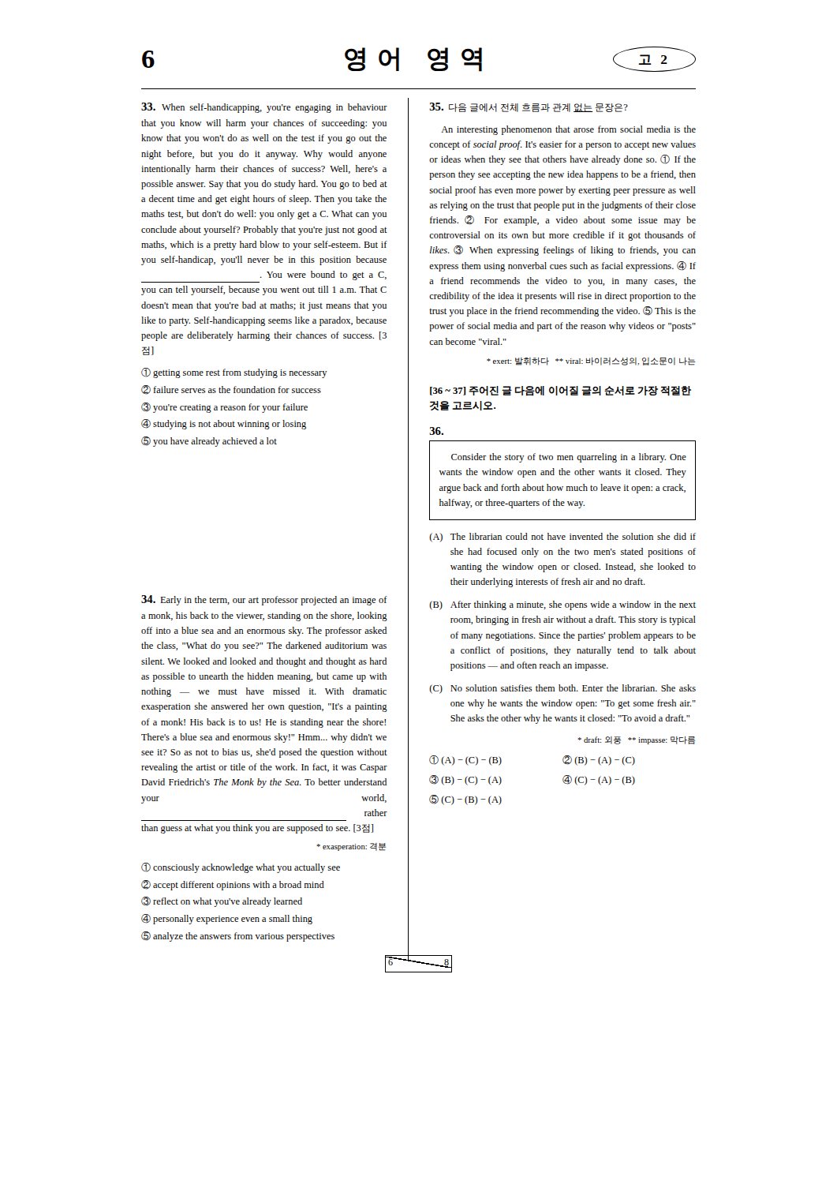6
영어 영역
고 2
33. When self-handicapping, you're engaging in behaviour that you know will harm your chances of succeeding: you know that you won't do as well on the test if you go out the night before, but you do it anyway. Why would anyone intentionally harm their chances of success? Well, here's a possible answer. Say that you do study hard. You go to bed at a decent time and get eight hours of sleep. Then you take the maths test, but don't do well: you only get a C. What can you conclude about yourself? Probably that you're just not good at maths, which is a pretty hard blow to your self-esteem. But if you self-handicap, you'll never be in this position because . You were bound to get a C, you can tell yourself, because you went out till 1 a.m. That C doesn't mean that you're bad at maths; it just means that you like to party. Self-handicapping seems like a paradox, because people are deliberately harming their chances of success. [3점]
① getting some rest from studying is necessary
② failure serves as the foundation for success
③ you're creating a reason for your failure
④ studying is not about winning or losing
⑤ you have already achieved a lot
34. Early in the term, our art professor projected an image of a monk, his back to the viewer, standing on the shore, looking off into a blue sea and an enormous sky. The professor asked the class, "What do you see?" The darkened auditorium was silent. We looked and looked and thought and thought as hard as possible to unearth the hidden meaning, but came up with nothing — we must have missed it. With dramatic exasperation she answered her own question, "It's a painting of a monk! His back is to us! He is standing near the shore! There's a blue sea and enormous sky!" Hmm... why didn't we see it? So as not to bias us, she'd posed the question without revealing the artist or title of the work. In fact, it was Caspar David Friedrich's The Monk by the Sea. To better understand your world, rather than guess at what you think you are supposed to see. [3점]
* exasperation: 격분
① consciously acknowledge what you actually see
② accept different opinions with a broad mind
③ reflect on what you've already learned
④ personally experience even a small thing
⑤ analyze the answers from various perspectives
35. 다음 글에서 전체 흐름과 관계 없는 문장은?
An interesting phenomenon that arose from social media is the concept of social proof. It's easier for a person to accept new values or ideas when they see that others have already done so. ① If the person they see accepting the new idea happens to be a friend, then social proof has even more power by exerting peer pressure as well as relying on the trust that people put in the judgments of their close friends. ② For example, a video about some issue may be controversial on its own but more credible if it got thousands of likes. ③ When expressing feelings of liking to friends, you can express them using nonverbal cues such as facial expressions. ④ If a friend recommends the video to you, in many cases, the credibility of the idea it presents will rise in direct proportion to the trust you place in the friend recommending the video. ⑤ This is the power of social media and part of the reason why videos or "posts" can become "viral."
* exert: 발휘하다 ** viral: 바이러스성의, 입소문이 나는
[36 ~ 37] 주어진 글 다음에 이어질 글의 순서로 가장 적절한 것을 고르시오.
36.
Consider the story of two men quarreling in a library. One wants the window open and the other wants it closed. They argue back and forth about how much to leave it open: a crack, halfway, or three-quarters of the way.
(A)
The librarian could not have invented the solution she did if she had focused only on the two men's stated positions of wanting the window open or closed. Instead, she looked to their underlying interests of fresh air and no draft.
(B)
After thinking a minute, she opens wide a window in the next room, bringing in fresh air without a draft. This story is typical of many negotiations. Since the parties' problem appears to be a conflict of positions, they naturally tend to talk about positions — and often reach an impasse.
(C)
No solution satisfies them both. Enter the librarian. She asks one why he wants the window open: "To get some fresh air." She asks the other why he wants it closed: "To avoid a draft."
* draft: 외풍 ** impasse: 막다름
① (A) − (C) − (B)
② (B) − (A) − (C)
③ (B) − (C) − (A)
④ (C) − (A) − (B)
⑤ (C) − (B) − (A)
6 8